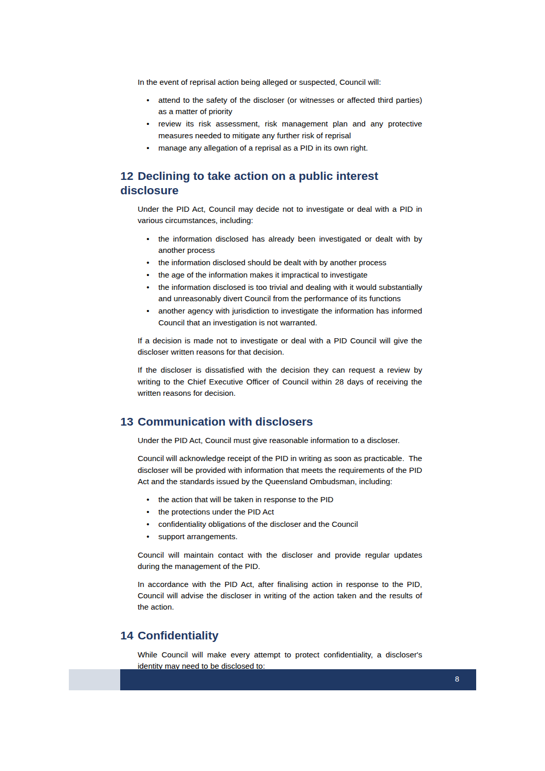In the event of reprisal action being alleged or suspected, Council will:
attend to the safety of the discloser (or witnesses or affected third parties) as a matter of priority
review its risk assessment, risk management plan and any protective measures needed to mitigate any further risk of reprisal
manage any allegation of a reprisal as a PID in its own right.
12 Declining to take action on a public interest disclosure
Under the PID Act, Council may decide not to investigate or deal with a PID in various circumstances, including:
the information disclosed has already been investigated or dealt with by another process
the information disclosed should be dealt with by another process
the age of the information makes it impractical to investigate
the information disclosed is too trivial and dealing with it would substantially and unreasonably divert Council from the performance of its functions
another agency with jurisdiction to investigate the information has informed Council that an investigation is not warranted.
If a decision is made not to investigate or deal with a PID Council will give the discloser written reasons for that decision.
If the discloser is dissatisfied with the decision they can request a review by writing to the Chief Executive Officer of Council within 28 days of receiving the written reasons for decision.
13 Communication with disclosers
Under the PID Act, Council must give reasonable information to a discloser.
Council will acknowledge receipt of the PID in writing as soon as practicable. The discloser will be provided with information that meets the requirements of the PID Act and the standards issued by the Queensland Ombudsman, including:
the action that will be taken in response to the PID
the protections under the PID Act
confidentiality obligations of the discloser and the Council
support arrangements.
Council will maintain contact with the discloser and provide regular updates during the management of the PID.
In accordance with the PID Act, after finalising action in response to the PID, Council will advise the discloser in writing of the action taken and the results of the action.
14 Confidentiality
While Council will make every attempt to protect confidentiality, a discloser's identity may need to be disclosed to:
provide natural justice to subject officers
8